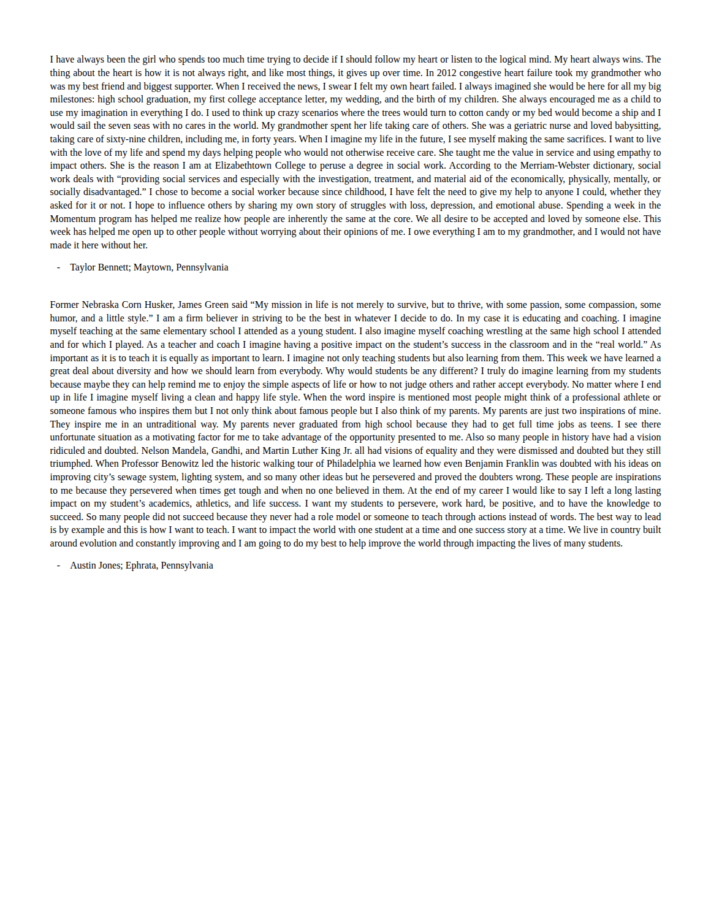I have always been the girl who spends too much time trying to decide if I should follow my heart or listen to the logical mind. My heart always wins. The thing about the heart is how it is not always right, and like most things, it gives up over time. In 2012 congestive heart failure took my grandmother who was my best friend and biggest supporter. When I received the news, I swear I felt my own heart failed. I always imagined she would be here for all my big milestones: high school graduation, my first college acceptance letter, my wedding, and the birth of my children. She always encouraged me as a child to use my imagination in everything I do. I used to think up crazy scenarios where the trees would turn to cotton candy or my bed would become a ship and I would sail the seven seas with no cares in the world. My grandmother spent her life taking care of others. She was a geriatric nurse and loved babysitting, taking care of sixty-nine children, including me, in forty years. When I imagine my life in the future, I see myself making the same sacrifices. I want to live with the love of my life and spend my days helping people who would not otherwise receive care. She taught me the value in service and using empathy to impact others. She is the reason I am at Elizabethtown College to peruse a degree in social work. According to the Merriam-Webster dictionary, social work deals with “providing social services and especially with the investigation, treatment, and material aid of the economically, physically, mentally, or socially disadvantaged.” I chose to become a social worker because since childhood, I have felt the need to give my help to anyone I could, whether they asked for it or not. I hope to influence others by sharing my own story of struggles with loss, depression, and emotional abuse. Spending a week in the Momentum program has helped me realize how people are inherently the same at the core. We all desire to be accepted and loved by someone else. This week has helped me open up to other people without worrying about their opinions of me. I owe everything I am to my grandmother, and I would not have made it here without her.
- Taylor Bennett; Maytown, Pennsylvania
Former Nebraska Corn Husker, James Green said “My mission in life is not merely to survive, but to thrive, with some passion, some compassion, some humor, and a little style.” I am a firm believer in striving to be the best in whatever I decide to do. In my case it is educating and coaching. I imagine myself teaching at the same elementary school I attended as a young student. I also imagine myself coaching wrestling at the same high school I attended and for which I played. As a teacher and coach I imagine having a positive impact on the student’s success in the classroom and in the “real world.” As important as it is to teach it is equally as important to learn. I imagine not only teaching students but also learning from them. This week we have learned a great deal about diversity and how we should learn from everybody. Why would students be any different? I truly do imagine learning from my students because maybe they can help remind me to enjoy the simple aspects of life or how to not judge others and rather accept everybody. No matter where I end up in life I imagine myself living a clean and happy life style. When the word inspire is mentioned most people might think of a professional athlete or someone famous who inspires them but I not only think about famous people but I also think of my parents. My parents are just two inspirations of mine. They inspire me in an untraditional way. My parents never graduated from high school because they had to get full time jobs as teens. I see there unfortunate situation as a motivating factor for me to take advantage of the opportunity presented to me. Also so many people in history have had a vision ridiculed and doubted. Nelson Mandela, Gandhi, and Martin Luther King Jr. all had visions of equality and they were dismissed and doubted but they still triumphed. When Professor Benowitz led the historic walking tour of Philadelphia we learned how even Benjamin Franklin was doubted with his ideas on improving city’s sewage system, lighting system, and so many other ideas but he persevered and proved the doubters wrong. These people are inspirations to me because they persevered when times get tough and when no one believed in them. At the end of my career I would like to say I left a long lasting impact on my student’s academics, athletics, and life success. I want my students to persevere, work hard, be positive, and to have the knowledge to succeed. So many people did not succeed because they never had a role model or someone to teach through actions instead of words. The best way to lead is by example and this is how I want to teach. I want to impact the world with one student at a time and one success story at a time. We live in country built around evolution and constantly improving and I am going to do my best to help improve the world through impacting the lives of many students.
- Austin Jones; Ephrata, Pennsylvania